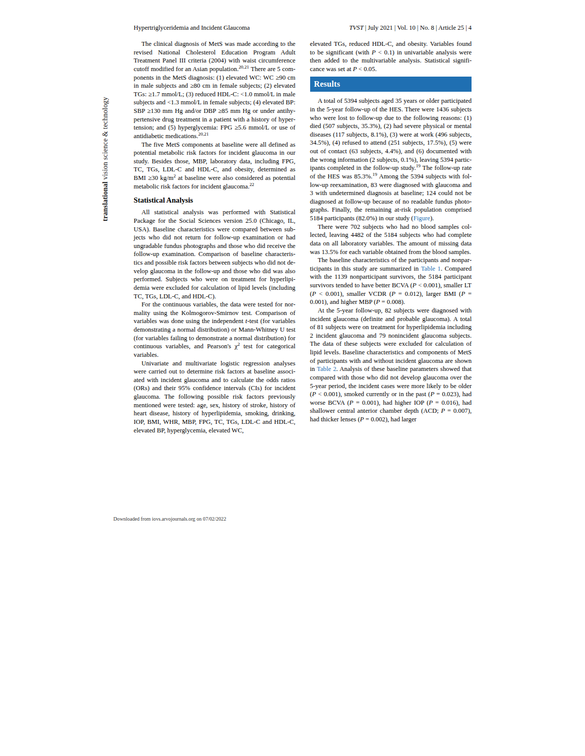Hypertriglyceridemia and Incident Glaucoma
TVST | July 2021 | Vol. 10 | No. 8 | Article 25 | 4
translational vision science & technology
The clinical diagnosis of MetS was made according to the revised National Cholesterol Education Program Adult Treatment Panel III criteria (2004) with waist circumference cutoff modified for an Asian population.20,21 There are 5 components in the MetS diagnosis: (1) elevated WC: WC ≥90 cm in male subjects and ≥80 cm in female subjects; (2) elevated TGs: ≥1.7 mmol/L; (3) reduced HDL-C: <1.0 mmol/L in male subjects and <1.3 mmol/L in female subjects; (4) elevated BP: SBP ≥130 mm Hg and/or DBP ≥85 mm Hg or under antihypertensive drug treatment in a patient with a history of hypertension; and (5) hyperglycemia: FPG ≥5.6 mmol/L or use of antidiabetic medications.20,21
The five MetS components at baseline were all defined as potential metabolic risk factors for incident glaucoma in our study. Besides those, MBP, laboratory data, including FPG, TC, TGs, LDL-C and HDL-C, and obesity, determined as BMI ≥30 kg/m2 at baseline were also considered as potential metabolic risk factors for incident glaucoma.22
Statistical Analysis
All statistical analysis was performed with Statistical Package for the Social Sciences version 25.0 (Chicago, IL, USA). Baseline characteristics were compared between subjects who did not return for follow-up examination or had ungradable fundus photographs and those who did receive the follow-up examination. Comparison of baseline characteristics and possible risk factors between subjects who did not develop glaucoma in the follow-up and those who did was also performed. Subjects who were on treatment for hyperlipidemia were excluded for calculation of lipid levels (including TC, TGs, LDL-C, and HDL-C).
For the continuous variables, the data were tested for normality using the Kolmogorov-Smirnov test. Comparison of variables was done using the independent t-test (for variables demonstrating a normal distribution) or Mann-Whitney U test (for variables failing to demonstrate a normal distribution) for continuous variables, and Pearson's χ2 test for categorical variables.
Univariate and multivariate logistic regression analyses were carried out to determine risk factors at baseline associated with incident glaucoma and to calculate the odds ratios (ORs) and their 95% confidence intervals (CIs) for incident glaucoma. The following possible risk factors previously mentioned were tested: age, sex, history of stroke, history of heart disease, history of hyperlipidemia, smoking, drinking, IOP, BMI, WHR, MBP, FPG, TC, TGs, LDL-C and HDL-C, elevated BP, hyperglycemia, elevated WC,
elevated TGs, reduced HDL-C, and obesity. Variables found to be significant (with P < 0.1) in univariable analysis were then added to the multivariable analysis. Statistical significance was set at P < 0.05.
Results
A total of 5394 subjects aged 35 years or older participated in the 5-year follow-up of the HES. There were 1436 subjects who were lost to follow-up due to the following reasons: (1) died (507 subjects, 35.3%), (2) had severe physical or mental diseases (117 subjects, 8.1%), (3) were at work (496 subjects, 34.5%), (4) refused to attend (251 subjects, 17.5%), (5) were out of contact (63 subjects, 4.4%), and (6) documented with the wrong information (2 subjects, 0.1%), leaving 5394 participants completed in the follow-up study.19 The follow-up rate of the HES was 85.3%.19 Among the 5394 subjects with follow-up reexamination, 83 were diagnosed with glaucoma and 3 with undetermined diagnosis at baseline; 124 could not be diagnosed at follow-up because of no readable fundus photographs. Finally, the remaining at-risk population comprised 5184 participants (82.0%) in our study (Figure).
There were 702 subjects who had no blood samples collected, leaving 4482 of the 5184 subjects who had complete data on all laboratory variables. The amount of missing data was 13.5% for each variable obtained from the blood samples.
The baseline characteristics of the participants and nonparticipants in this study are summarized in Table 1. Compared with the 1139 nonparticipant survivors, the 5184 participant survivors tended to have better BCVA (P < 0.001), smaller LT (P < 0.001), smaller VCDR (P = 0.012), larger BMI (P = 0.001), and higher MBP (P = 0.008).
At the 5-year follow-up, 82 subjects were diagnosed with incident glaucoma (definite and probable glaucoma). A total of 81 subjects were on treatment for hyperlipidemia including 2 incident glaucoma and 79 nonincident glaucoma subjects. The data of these subjects were excluded for calculation of lipid levels. Baseline characteristics and components of MetS of participants with and without incident glaucoma are shown in Table 2. Analysis of these baseline parameters showed that compared with those who did not develop glaucoma over the 5-year period, the incident cases were more likely to be older (P < 0.001), smoked currently or in the past (P = 0.023), had worse BCVA (P = 0.001), had higher IOP (P = 0.016), had shallower central anterior chamber depth (ACD; P = 0.007), had thicker lenses (P = 0.002), had larger
Downloaded from iovs.arvojournals.org on 07/02/2022